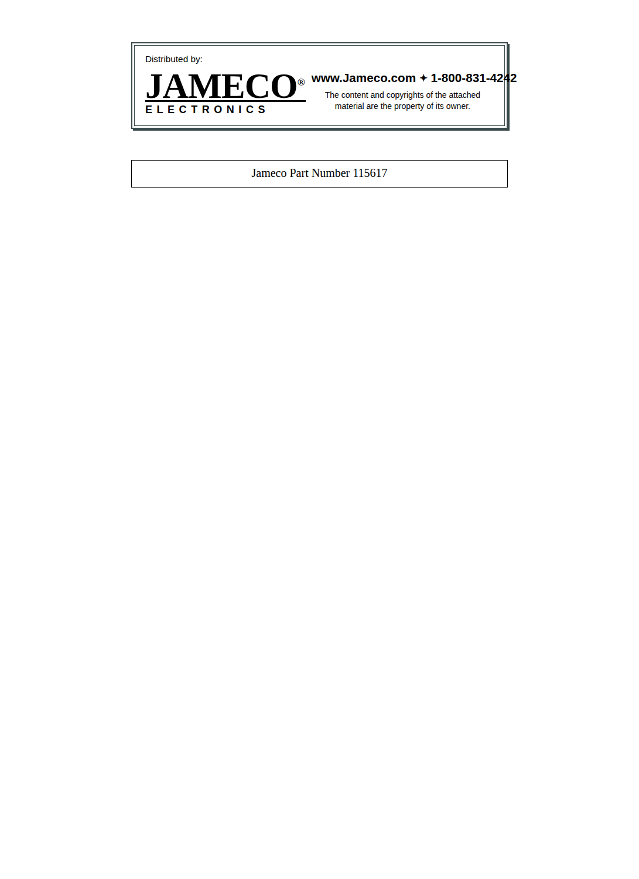Distributed by:
JAMECO®
ELECTRONICS
www.Jameco.com ✦ 1-800-831-4242
The content and copyrights of the attached
material are the property of its owner.
Jameco Part Number 115617